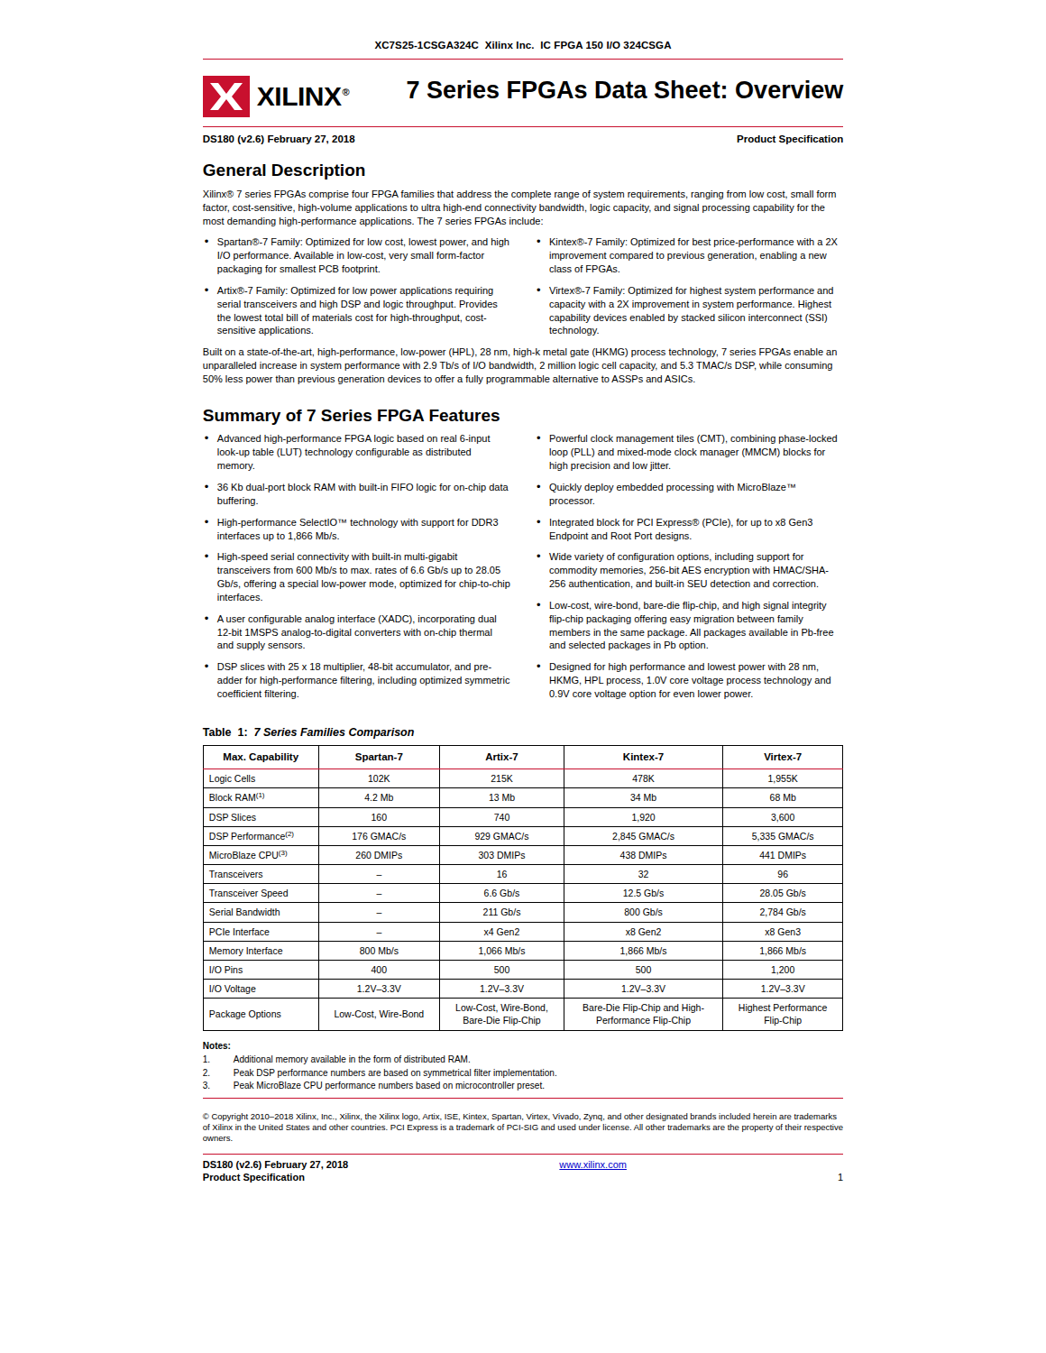XC7S25-1CSGA324C Xilinx Inc. IC FPGA 150 I/O 324CSGA
XILINX®
7 Series FPGAs Data Sheet: Overview
DS180 (v2.6) February 27, 2018 Product Specification
General Description
Xilinx® 7 series FPGAs comprise four FPGA families that address the complete range of system requirements, ranging from low cost, small form factor, cost-sensitive, high-volume applications to ultra high-end connectivity bandwidth, logic capacity, and signal processing capability for the most demanding high-performance applications. The 7 series FPGAs include:
Spartan®-7 Family: Optimized for low cost, lowest power, and high I/O performance. Available in low-cost, very small form-factor packaging for smallest PCB footprint.
Artix®-7 Family: Optimized for low power applications requiring serial transceivers and high DSP and logic throughput. Provides the lowest total bill of materials cost for high-throughput, cost-sensitive applications.
Kintex®-7 Family: Optimized for best price-performance with a 2X improvement compared to previous generation, enabling a new class of FPGAs.
Virtex®-7 Family: Optimized for highest system performance and capacity with a 2X improvement in system performance. Highest capability devices enabled by stacked silicon interconnect (SSI) technology.
Built on a state-of-the-art, high-performance, low-power (HPL), 28 nm, high-k metal gate (HKMG) process technology, 7 series FPGAs enable an unparalleled increase in system performance with 2.9 Tb/s of I/O bandwidth, 2 million logic cell capacity, and 5.3 TMAC/s DSP, while consuming 50% less power than previous generation devices to offer a fully programmable alternative to ASSPs and ASICs.
Summary of 7 Series FPGA Features
Advanced high-performance FPGA logic based on real 6-input look-up table (LUT) technology configurable as distributed memory.
36 Kb dual-port block RAM with built-in FIFO logic for on-chip data buffering.
High-performance SelectIO™ technology with support for DDR3 interfaces up to 1,866 Mb/s.
High-speed serial connectivity with built-in multi-gigabit transceivers from 600 Mb/s to max. rates of 6.6 Gb/s up to 28.05 Gb/s, offering a special low-power mode, optimized for chip-to-chip interfaces.
A user configurable analog interface (XADC), incorporating dual 12-bit 1MSPS analog-to-digital converters with on-chip thermal and supply sensors.
DSP slices with 25 x 18 multiplier, 48-bit accumulator, and pre-adder for high-performance filtering, including optimized symmetric coefficient filtering.
Powerful clock management tiles (CMT), combining phase-locked loop (PLL) and mixed-mode clock manager (MMCM) blocks for high precision and low jitter.
Quickly deploy embedded processing with MicroBlaze™ processor.
Integrated block for PCI Express® (PCIe), for up to x8 Gen3 Endpoint and Root Port designs.
Wide variety of configuration options, including support for commodity memories, 256-bit AES encryption with HMAC/SHA-256 authentication, and built-in SEU detection and correction.
Low-cost, wire-bond, bare-die flip-chip, and high signal integrity flip-chip packaging offering easy migration between family members in the same package. All packages available in Pb-free and selected packages in Pb option.
Designed for high performance and lowest power with 28 nm, HKMG, HPL process, 1.0V core voltage process technology and 0.9V core voltage option for even lower power.
Table 1: 7 Series Families Comparison
| Max. Capability | Spartan-7 | Artix-7 | Kintex-7 | Virtex-7 |
| --- | --- | --- | --- | --- |
| Logic Cells | 102K | 215K | 478K | 1,955K |
| Block RAM (1) | 4.2 Mb | 13 Mb | 34 Mb | 68 Mb |
| DSP Slices | 160 | 740 | 1,920 | 3,600 |
| DSP Performance (2) | 176 GMAC/s | 929 GMAC/s | 2,845 GMAC/s | 5,335 GMAC/s |
| MicroBlaze CPU (3) | 260 DMIPs | 303 DMIPs | 438 DMIPs | 441 DMIPs |
| Transceivers | – | 16 | 32 | 96 |
| Transceiver Speed | – | 6.6 Gb/s | 12.5 Gb/s | 28.05 Gb/s |
| Serial Bandwidth | – | 211 Gb/s | 800 Gb/s | 2,784 Gb/s |
| PCIe Interface | – | x4 Gen2 | x8 Gen2 | x8 Gen3 |
| Memory Interface | 800 Mb/s | 1,066 Mb/s | 1,866 Mb/s | 1,866 Mb/s |
| I/O Pins | 400 | 500 | 500 | 1,200 |
| I/O Voltage | 1.2V–3.3V | 1.2V–3.3V | 1.2V–3.3V | 1.2V–3.3V |
| Package Options | Low-Cost, Wire-Bond | Low-Cost, Wire-Bond, Bare-Die Flip-Chip | Bare-Die Flip-Chip and High- Performance Flip-Chip | Highest Performance Flip-Chip |
Notes:
Additional memory available in the form of distributed RAM.
Peak DSP performance numbers are based on symmetrical filter implementation.
Peak MicroBlaze CPU performance numbers based on microcontroller preset.
© Copyright 2010–2018 Xilinx, Inc., Xilinx, the Xilinx logo, Artix, ISE, Kintex, Spartan, Virtex, Vivado, Zynq, and other designated brands included herein are trademarks of Xilinx in the United States and other countries. PCI Express is a trademark of PCI-SIG and used under license. All other trademarks are the property of their respective owners.
DS180 (v2.6) February 27, 2018
Product Specification
www.xilinx.com
1